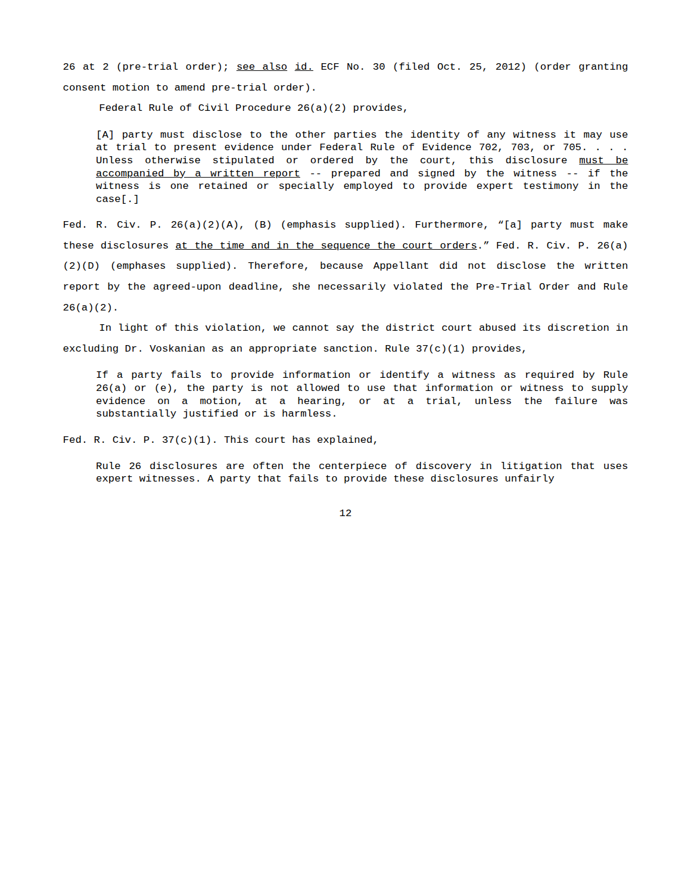26 at 2 (pre-trial order); see also id. ECF No. 30 (filed Oct. 25, 2012) (order granting consent motion to amend pre-trial order).
Federal Rule of Civil Procedure 26(a)(2) provides,
[A] party must disclose to the other parties the identity of any witness it may use at trial to present evidence under Federal Rule of Evidence 702, 703, or 705. . . . Unless otherwise stipulated or ordered by the court, this disclosure must be accompanied by a written report -- prepared and signed by the witness -- if the witness is one retained or specially employed to provide expert testimony in the case[.]
Fed. R. Civ. P. 26(a)(2)(A), (B) (emphasis supplied). Furthermore, “[a] party must make these disclosures at the time and in the sequence the court orders.” Fed. R. Civ. P. 26(a)(2)(D) (emphases supplied). Therefore, because Appellant did not disclose the written report by the agreed-upon deadline, she necessarily violated the Pre-Trial Order and Rule 26(a)(2).
In light of this violation, we cannot say the district court abused its discretion in excluding Dr. Voskanian as an appropriate sanction. Rule 37(c)(1) provides,
If a party fails to provide information or identify a witness as required by Rule 26(a) or (e), the party is not allowed to use that information or witness to supply evidence on a motion, at a hearing, or at a trial, unless the failure was substantially justified or is harmless.
Fed. R. Civ. P. 37(c)(1). This court has explained,
Rule 26 disclosures are often the centerpiece of discovery in litigation that uses expert witnesses. A party that fails to provide these disclosures unfairly
12